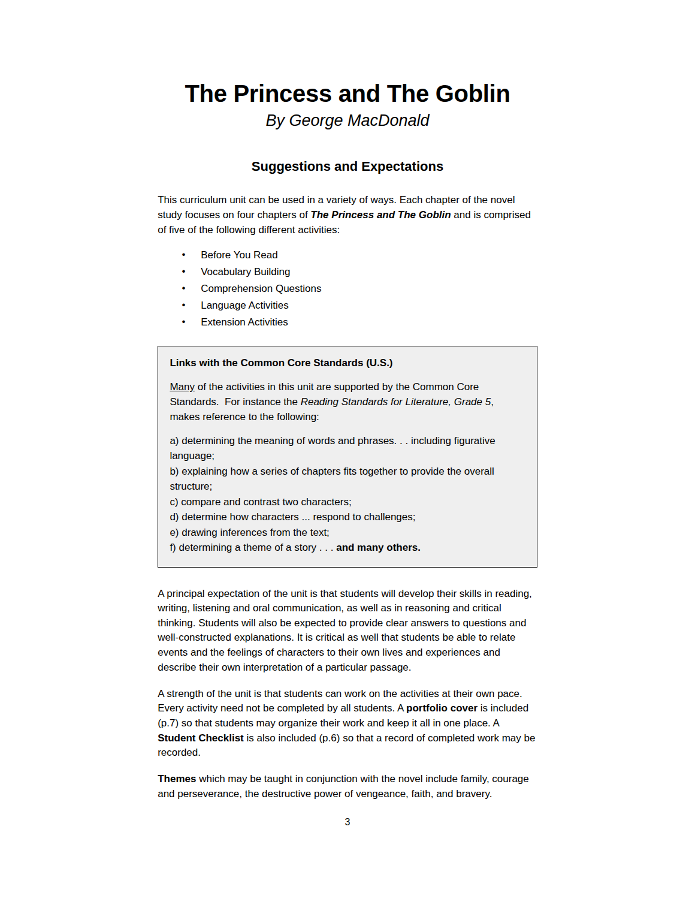The Princess and The Goblin
By George MacDonald
Suggestions and Expectations
This curriculum unit can be used in a variety of ways. Each chapter of the novel study focuses on four chapters of The Princess and The Goblin and is comprised of five of the following different activities:
Before You Read
Vocabulary Building
Comprehension Questions
Language Activities
Extension Activities
Links with the Common Core Standards (U.S.)
Many of the activities in this unit are supported by the Common Core Standards. For instance the Reading Standards for Literature, Grade 5, makes reference to the following:
a) determining the meaning of words and phrases. . . including figurative language; b) explaining how a series of chapters fits together to provide the overall structure; c) compare and contrast two characters; d) determine how characters ... respond to challenges; e) drawing inferences from the text; f) determining a theme of a story . . . and many others.
A principal expectation of the unit is that students will develop their skills in reading, writing, listening and oral communication, as well as in reasoning and critical thinking. Students will also be expected to provide clear answers to questions and well-constructed explanations. It is critical as well that students be able to relate events and the feelings of characters to their own lives and experiences and describe their own interpretation of a particular passage.
A strength of the unit is that students can work on the activities at their own pace. Every activity need not be completed by all students. A portfolio cover is included (p.7) so that students may organize their work and keep it all in one place. A Student Checklist is also included (p.6) so that a record of completed work may be recorded.
Themes which may be taught in conjunction with the novel include family, courage and perseverance, the destructive power of vengeance, faith, and bravery.
3